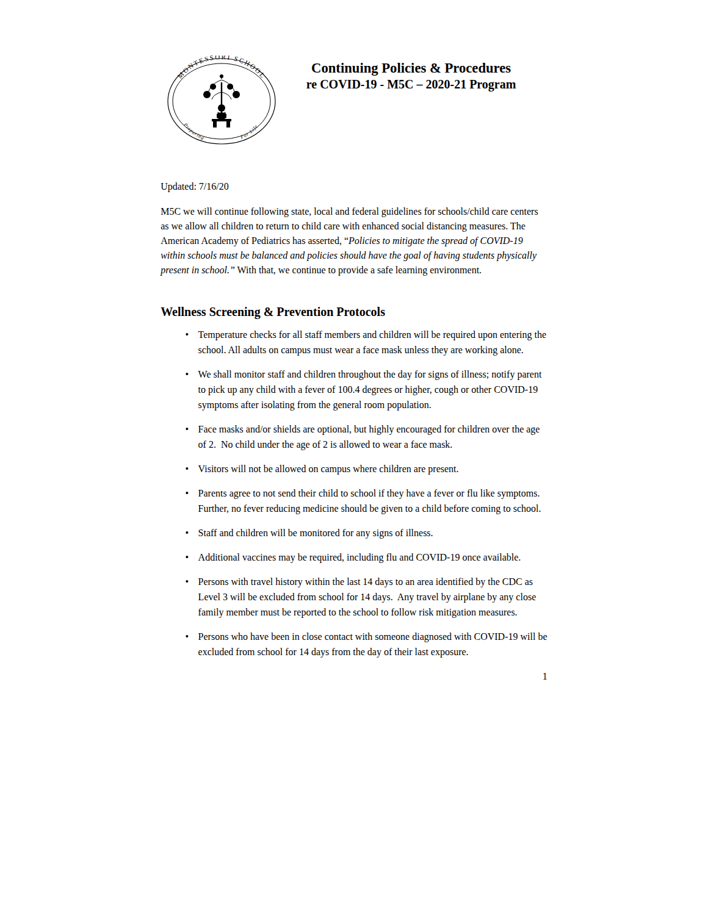MONTESSORI SCHOOL Preparing For Life
Continuing Policies & Procedures
re COVID-19 - M5C – 2020-21 Program
Updated: 7/16/20
M5C we will continue following state, local and federal guidelines for schools/child care centers as we allow all children to return to child care with enhanced social distancing measures. The American Academy of Pediatrics has asserted, “Policies to mitigate the spread of COVID-19 within schools must be balanced and policies should have the goal of having students physically present in school.” With that, we continue to provide a safe learning environment.
Wellness Screening & Prevention Protocols
Temperature checks for all staff members and children will be required upon entering the school. All adults on campus must wear a face mask unless they are working alone.
We shall monitor staff and children throughout the day for signs of illness; notify parent to pick up any child with a fever of 100.4 degrees or higher, cough or other COVID-19 symptoms after isolating from the general room population.
Face masks and/or shields are optional, but highly encouraged for children over the age of 2. No child under the age of 2 is allowed to wear a face mask.
Visitors will not be allowed on campus where children are present.
Parents agree to not send their child to school if they have a fever or flu like symptoms. Further, no fever reducing medicine should be given to a child before coming to school.
Staff and children will be monitored for any signs of illness.
Additional vaccines may be required, including flu and COVID-19 once available.
Persons with travel history within the last 14 days to an area identified by the CDC as Level 3 will be excluded from school for 14 days. Any travel by airplane by any close family member must be reported to the school to follow risk mitigation measures.
Persons who have been in close contact with someone diagnosed with COVID-19 will be excluded from school for 14 days from the day of their last exposure.
1